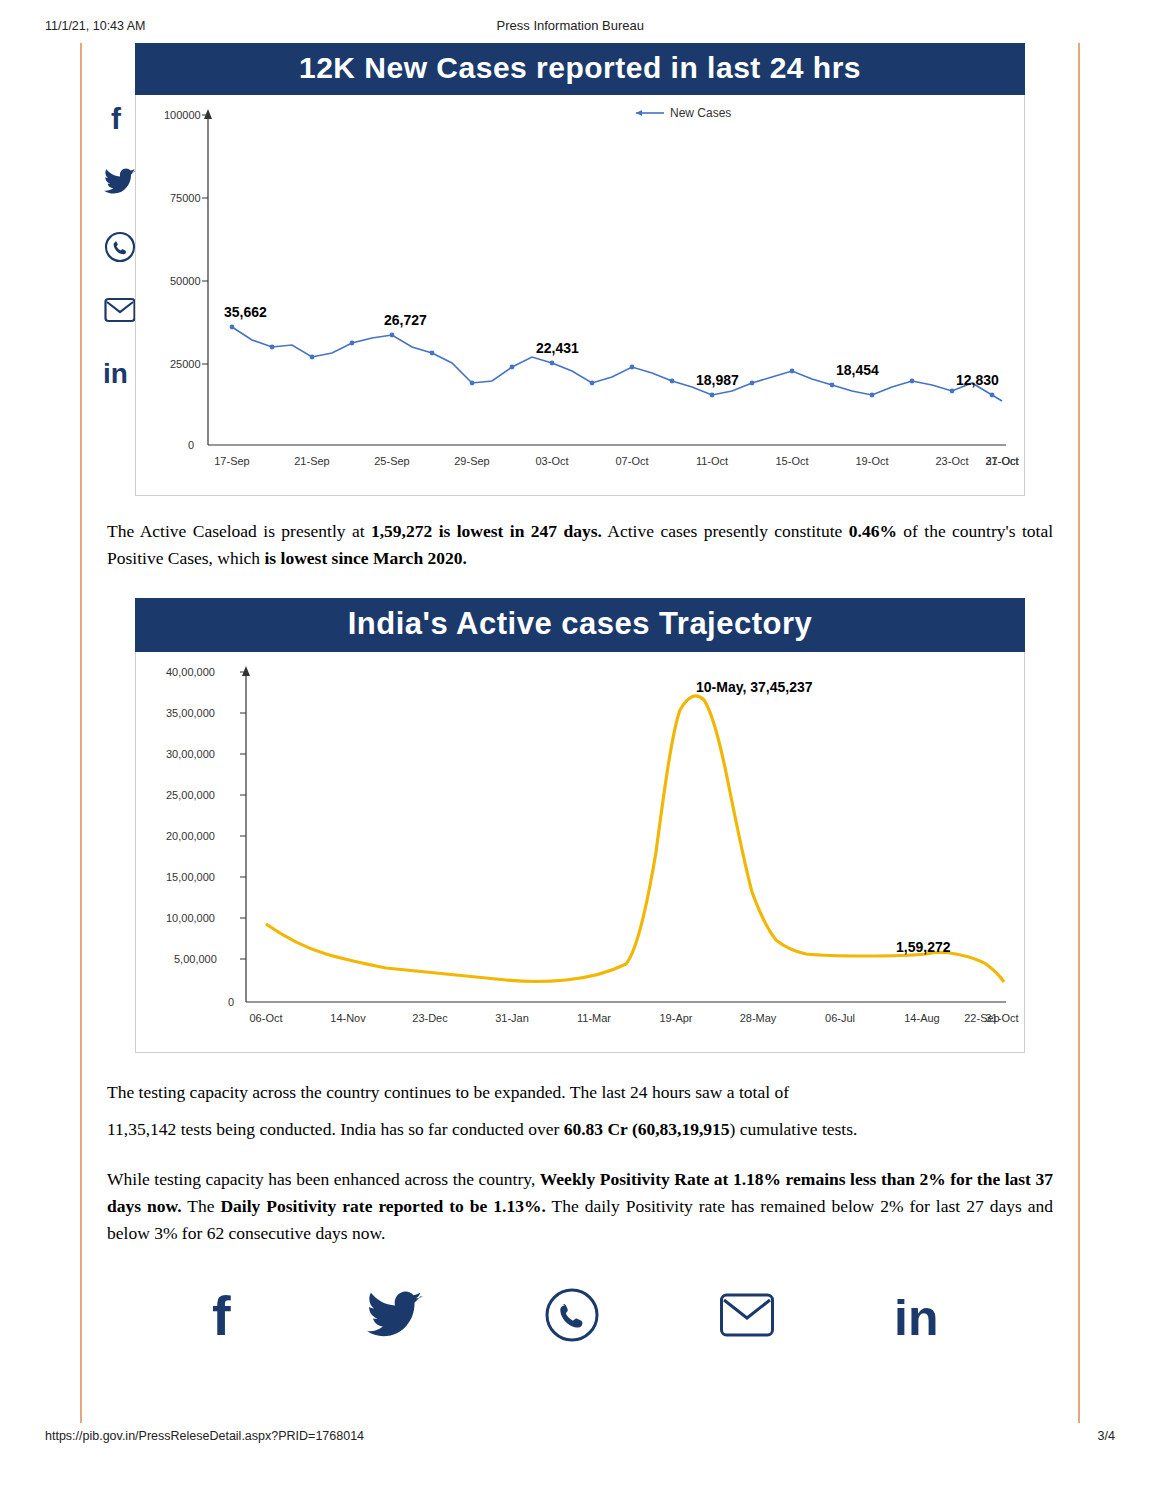11/1/21, 10:43 AM
Press Information Bureau
f in
12K New Cases reported in last 24 hrs
New Cases 100000 75000 50000 25000 0 17-Sep 21-Sep 25-Sep 29-Sep 03-Oct 07-Oct 11-Oct 15-Oct 19-Oct 23-Oct 27-Oct 35,662 26,727 22,431 18,987 18,454 12,830 31-Oct
The Active Caseload is presently at 1,59,272 is lowest in 247 days. Active cases presently constitute 0.46% of the country's total Positive Cases, which is lowest since March 2020.
India's Active cases Trajectory
40,00,000 35,00,000 30,00,000 25,00,000 20,00,000 15,00,000 10,00,000 5,00,000 0 06-Oct 14-Nov 23-Dec 31-Jan 11-Mar 19-Apr 28-May 06-Jul 14-Aug 22-Sep 31-Oct 10-May, 37,45,237 1,59,272
The testing capacity across the country continues to be expanded. The last 24 hours saw a total of
11,35,142 tests being conducted. India has so far conducted over 60.83 Cr (60,83,19,915) cumulative tests.
While testing capacity has been enhanced across the country, Weekly Positivity Rate at 1.18% remains less than 2% for the last 37 days now. The Daily Positivity rate reported to be 1.13%. The daily Positivity rate has remained below 2% for last 27 days and below 3% for 62 consecutive days now.
f in
https://pib.gov.in/PressReleseDetail.aspx?PRID=1768014 3/4